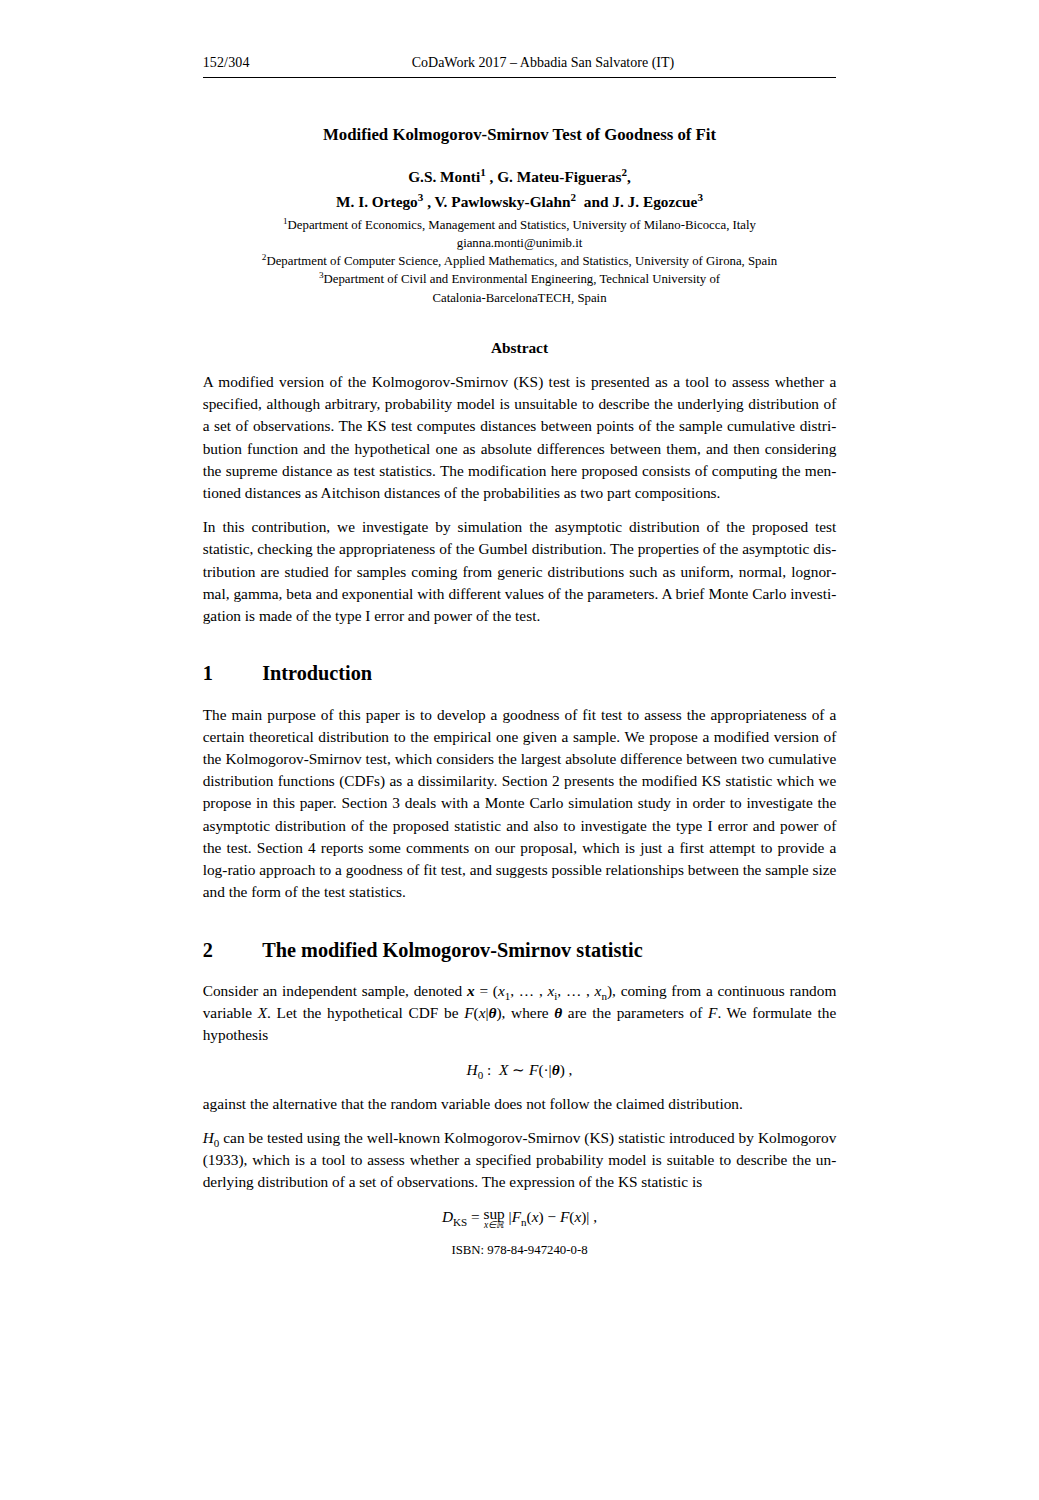152/304
CoDaWork 2017 – Abbadia San Salvatore (IT)
Modified Kolmogorov-Smirnov Test of Goodness of Fit
G.S. Monti1 , G. Mateu-Figueras2,
M. I. Ortego3 , V. Pawlowsky-Glahn2 and J. J. Egozcue3
1Department of Economics, Management and Statistics, University of Milano-Bicocca, Italy
gianna.monti@unimib.it
2Department of Computer Science, Applied Mathematics, and Statistics, University of Girona, Spain
3Department of Civil and Environmental Engineering, Technical University of
Catalonia-BarcelonaTECH, Spain
Abstract
A modified version of the Kolmogorov-Smirnov (KS) test is presented as a tool to assess whether a specified, although arbitrary, probability model is unsuitable to describe the underlying distribution of a set of observations. The KS test computes distances between points of the sample cumulative distribution function and the hypothetical one as absolute differences between them, and then considering the supreme distance as test statistics. The modification here proposed consists of computing the mentioned distances as Aitchison distances of the probabilities as two part compositions.
In this contribution, we investigate by simulation the asymptotic distribution of the proposed test statistic, checking the appropriateness of the Gumbel distribution. The properties of the asymptotic distribution are studied for samples coming from generic distributions such as uniform, normal, lognormal, gamma, beta and exponential with different values of the parameters. A brief Monte Carlo investigation is made of the type I error and power of the test.
1 Introduction
The main purpose of this paper is to develop a goodness of fit test to assess the appropriateness of a certain theoretical distribution to the empirical one given a sample. We propose a modified version of the Kolmogorov-Smirnov test, which considers the largest absolute difference between two cumulative distribution functions (CDFs) as a dissimilarity. Section 2 presents the modified KS statistic which we propose in this paper. Section 3 deals with a Monte Carlo simulation study in order to investigate the asymptotic distribution of the proposed statistic and also to investigate the type I error and power of the test. Section 4 reports some comments on our proposal, which is just a first attempt to provide a log-ratio approach to a goodness of fit test, and suggests possible relationships between the sample size and the form of the test statistics.
2 The modified Kolmogorov-Smirnov statistic
Consider an independent sample, denoted x = (x 1, … , xi, … , xn), coming from a continuous random variable X. Let the hypothetical CDF be F(x|θ), where θ are the parameters of F. We formulate the hypothesis
H 0 : X ∼ F(·|θ) ,
against the alternative that the random variable does not follow the claimed distribution.
H 0 can be tested using the well-known Kolmogorov-Smirnov (KS) statistic introduced by Kolmogorov (1933), which is a tool to assess whether a specified probability model is suitable to describe the underlying distribution of a set of observations. The expression of the KS statistic is
DKS = sup x∈ℝ |Fn(x) − F(x)| ,
ISBN: 978-84-947240-0-8